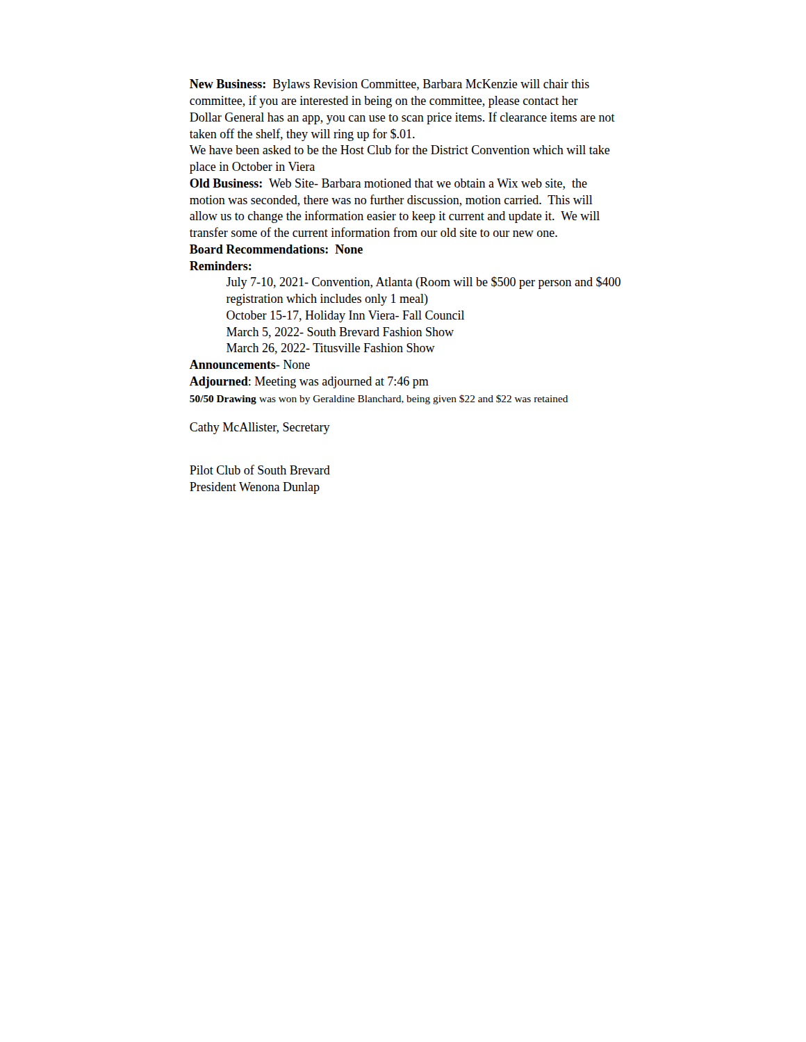New Business: Bylaws Revision Committee, Barbara McKenzie will chair this committee, if you are interested in being on the committee, please contact her
Dollar General has an app, you can use to scan price items. If clearance items are not taken off the shelf, they will ring up for $.01.
We have been asked to be the Host Club for the District Convention which will take place in October in Viera
Old Business: Web Site- Barbara motioned that we obtain a Wix web site, the motion was seconded, there was no further discussion, motion carried. This will allow us to change the information easier to keep it current and update it. We will transfer some of the current information from our old site to our new one.
Board Recommendations: None
Reminders:
July 7-10, 2021- Convention, Atlanta (Room will be $500 per person and $400 registration which includes only 1 meal)
October 15-17, Holiday Inn Viera- Fall Council
March 5, 2022- South Brevard Fashion Show
March 26, 2022- Titusville Fashion Show
Announcements- None
Adjourned: Meeting was adjourned at 7:46 pm
50/50 Drawing was won by Geraldine Blanchard, being given $22 and $22 was retained
Cathy McAllister, Secretary
Pilot Club of South Brevard
President Wenona Dunlap